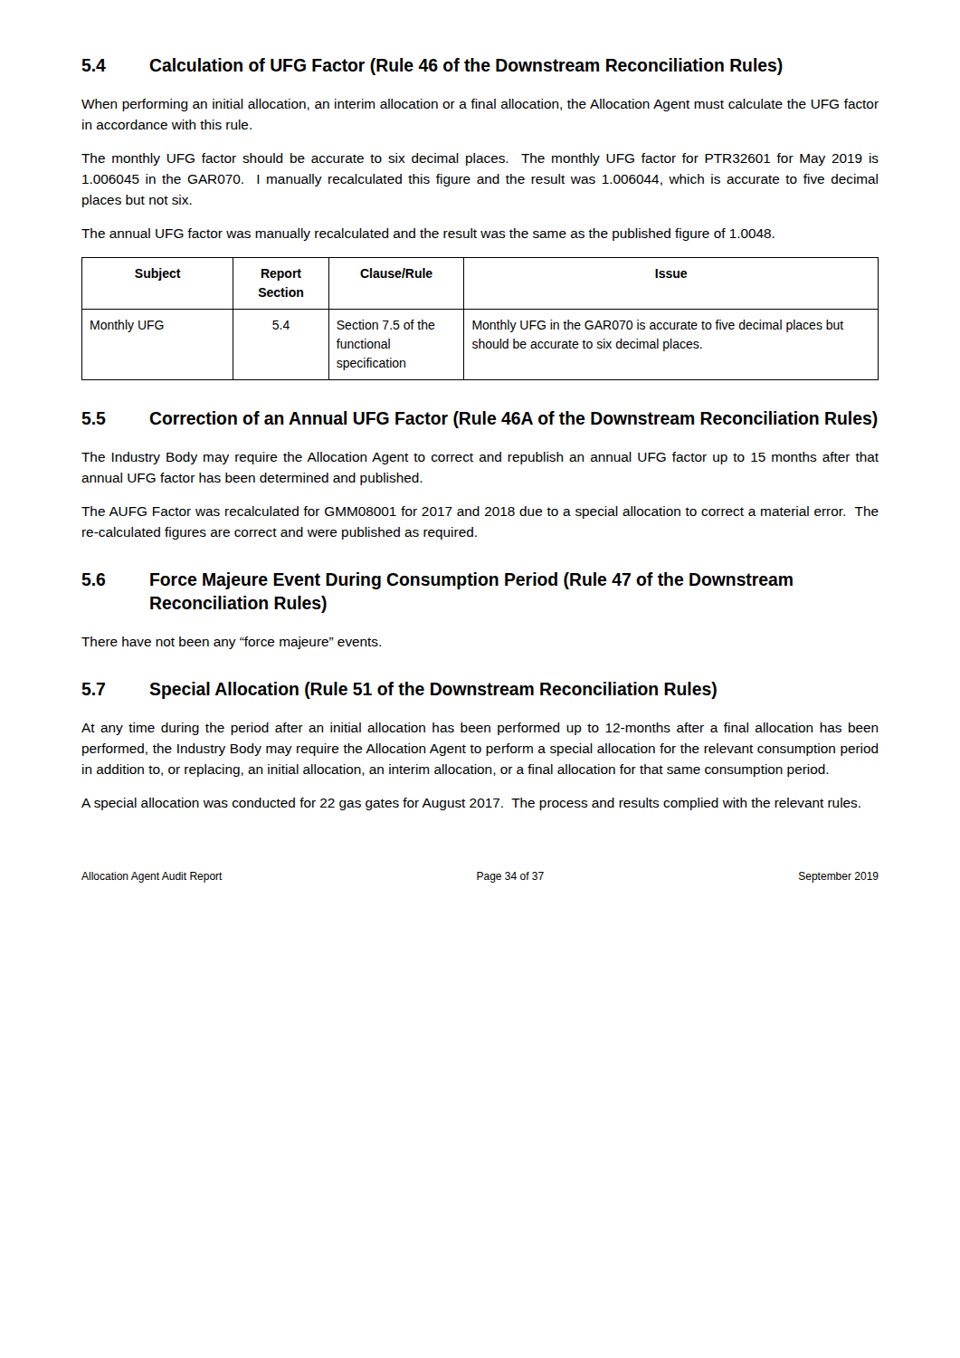5.4 Calculation of UFG Factor (Rule 46 of the Downstream Reconciliation Rules)
When performing an initial allocation, an interim allocation or a final allocation, the Allocation Agent must calculate the UFG factor in accordance with this rule.
The monthly UFG factor should be accurate to six decimal places. The monthly UFG factor for PTR32601 for May 2019 is 1.006045 in the GAR070. I manually recalculated this figure and the result was 1.006044, which is accurate to five decimal places but not six.
The annual UFG factor was manually recalculated and the result was the same as the published figure of 1.0048.
| Subject | Report Section | Clause/Rule | Issue |
| --- | --- | --- | --- |
| Monthly UFG | 5.4 | Section 7.5 of the functional specification | Monthly UFG in the GAR070 is accurate to five decimal places but should be accurate to six decimal places. |
5.5 Correction of an Annual UFG Factor (Rule 46A of the Downstream Reconciliation Rules)
The Industry Body may require the Allocation Agent to correct and republish an annual UFG factor up to 15 months after that annual UFG factor has been determined and published.
The AUFG Factor was recalculated for GMM08001 for 2017 and 2018 due to a special allocation to correct a material error. The re-calculated figures are correct and were published as required.
5.6 Force Majeure Event During Consumption Period (Rule 47 of the Downstream Reconciliation Rules)
There have not been any “force majeure” events.
5.7 Special Allocation (Rule 51 of the Downstream Reconciliation Rules)
At any time during the period after an initial allocation has been performed up to 12-months after a final allocation has been performed, the Industry Body may require the Allocation Agent to perform a special allocation for the relevant consumption period in addition to, or replacing, an initial allocation, an interim allocation, or a final allocation for that same consumption period.
A special allocation was conducted for 22 gas gates for August 2017. The process and results complied with the relevant rules.
Allocation Agent Audit Report Page 34 of 37 September 2019